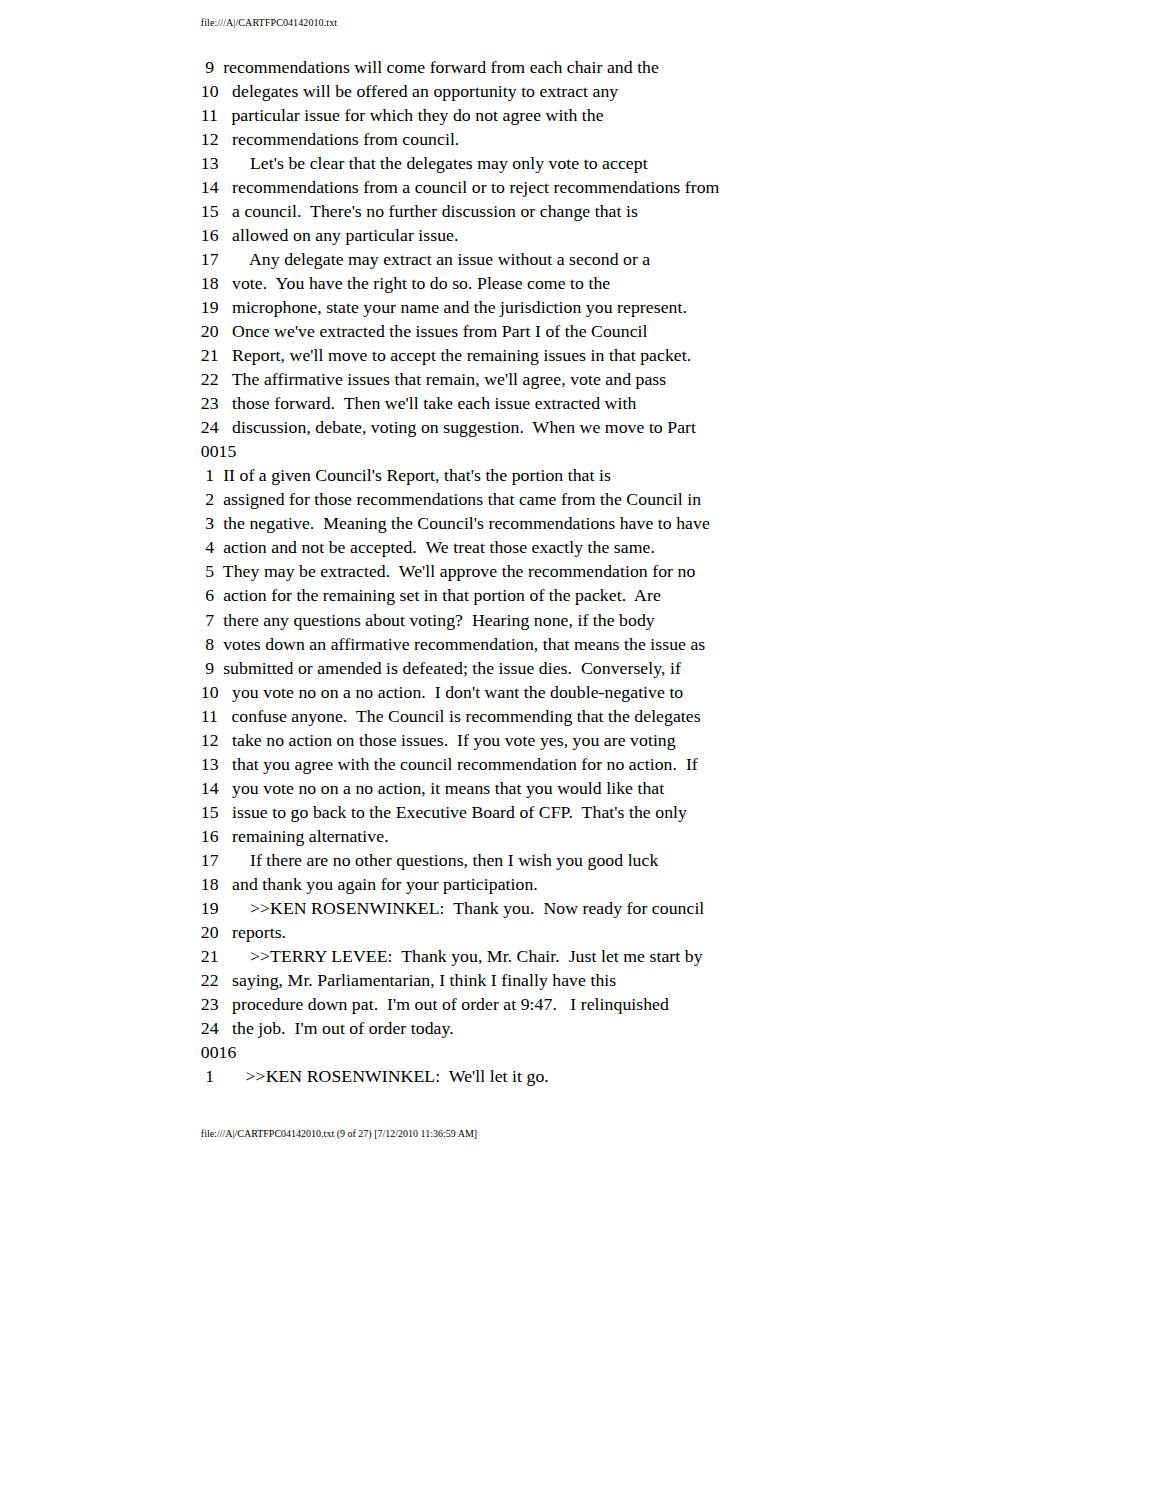file:///A|/CARTFPC04142010.txt
 9  recommendations will come forward from each chair and the
10   delegates will be offered an opportunity to extract any
11   particular issue for which they do not agree with the
12   recommendations from council.
13       Let's be clear that the delegates may only vote to accept
14   recommendations from a council or to reject recommendations from
15   a council.  There's no further discussion or change that is
16   allowed on any particular issue.
17       Any delegate may extract an issue without a second or a
18   vote.  You have the right to do so. Please come to the
19   microphone, state your name and the jurisdiction you represent.
20   Once we've extracted the issues from Part I of the Council
21   Report, we'll move to accept the remaining issues in that packet.
22   The affirmative issues that remain, we'll agree, vote and pass
23   those forward.  Then we'll take each issue extracted with
24   discussion, debate, voting on suggestion.  When we move to Part
0015
 1  II of a given Council's Report, that's the portion that is
 2  assigned for those recommendations that came from the Council in
 3  the negative.  Meaning the Council's recommendations have to have
 4  action and not be accepted.  We treat those exactly the same.
 5  They may be extracted.  We'll approve the recommendation for no
 6  action for the remaining set in that portion of the packet.  Are
 7  there any questions about voting?  Hearing none, if the body
 8  votes down an affirmative recommendation, that means the issue as
 9  submitted or amended is defeated; the issue dies.  Conversely, if
10   you vote no on a no action.  I don't want the double-negative to
11   confuse anyone.  The Council is recommending that the delegates
12   take no action on those issues.  If you vote yes, you are voting
13   that you agree with the council recommendation for no action.  If
14   you vote no on a no action, it means that you would like that
15   issue to go back to the Executive Board of CFP.  That's the only
16   remaining alternative.
17       If there are no other questions, then I wish you good luck
18   and thank you again for your participation.
19       >>KEN ROSENWINKEL:  Thank you.  Now ready for council
20   reports.
21       >>TERRY LEVEE:  Thank you, Mr. Chair.  Just let me start by
22   saying, Mr. Parliamentarian, I think I finally have this
23   procedure down pat.  I'm out of order at 9:47.   I relinquished
24   the job.  I'm out of order today.
0016
 1       >>KEN ROSENWINKEL:  We'll let it go.
file:///A|/CARTFPC04142010.txt (9 of 27) [7/12/2010 11:36:59 AM]